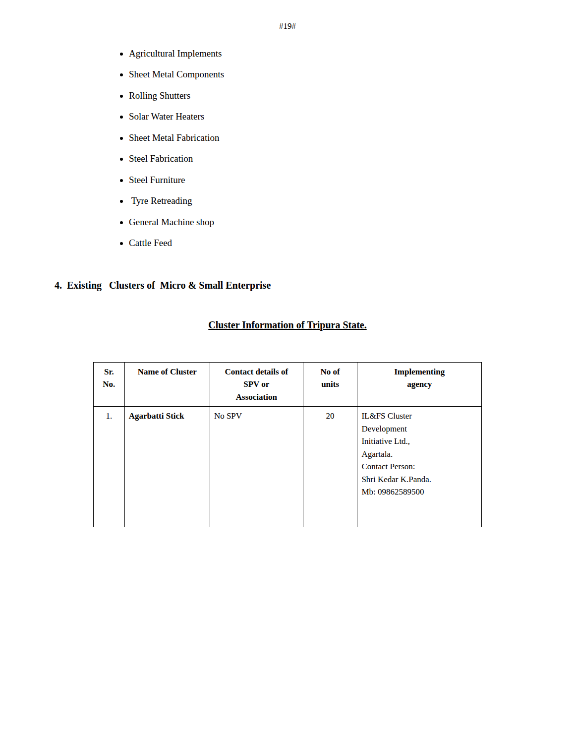#19#
Agricultural Implements
Sheet Metal Components
Rolling Shutters
Solar Water Heaters
Sheet Metal Fabrication
Steel Fabrication
Steel Furniture
Tyre Retreading
General Machine shop
Cattle Feed
4. Existing Clusters of Micro & Small Enterprise
Cluster Information of Tripura State.
| Sr. No. | Name of Cluster | Contact details of SPV or Association | No of units | Implementing agency |
| --- | --- | --- | --- | --- |
| 1. | Agarbatti Stick | No SPV | 20 | IL&FS Cluster Development Initiative Ltd., Agartala. Contact Person: Shri Kedar K.Panda. Mb: 09862589500 |